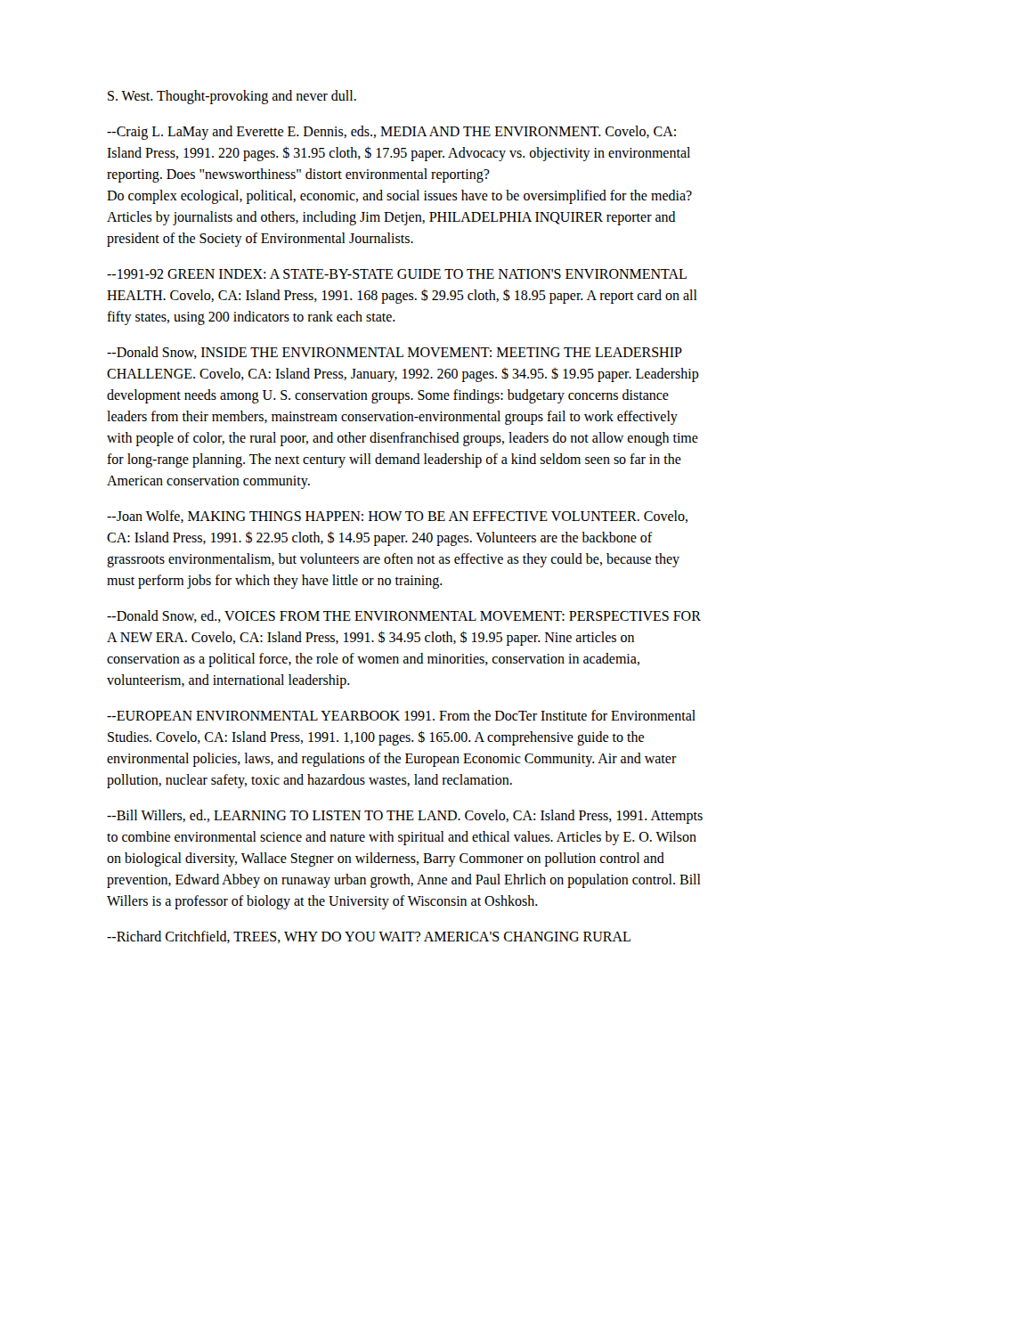S. West. Thought-provoking and never dull.
--Craig L. LaMay and Everette E. Dennis, eds., MEDIA AND THE ENVIRONMENT. Covelo, CA: Island Press, 1991. 220 pages. $ 31.95 cloth, $ 17.95 paper. Advocacy vs. objectivity in environmental reporting. Does "newsworthiness" distort environmental reporting?
Do complex ecological, political, economic, and social issues have to be oversimplified for the media? Articles by journalists and others, including Jim Detjen, PHILADELPHIA INQUIRER reporter and president of the Society of Environmental Journalists.
--1991-92 GREEN INDEX: A STATE-BY-STATE GUIDE TO THE NATION'S ENVIRONMENTAL HEALTH. Covelo, CA: Island Press, 1991. 168 pages. $ 29.95 cloth, $ 18.95 paper. A report card on all fifty states, using 200 indicators to rank each state.
--Donald Snow, INSIDE THE ENVIRONMENTAL MOVEMENT: MEETING THE LEADERSHIP CHALLENGE. Covelo, CA: Island Press, January, 1992. 260 pages. $ 34.95. $ 19.95 paper. Leadership development needs among U. S. conservation groups. Some findings: budgetary concerns distance leaders from their members, mainstream conservation-environmental groups fail to work effectively with people of color, the rural poor, and other disenfranchised groups, leaders do not allow enough time for long-range planning. The next century will demand leadership of a kind seldom seen so far in the American conservation community.
--Joan Wolfe, MAKING THINGS HAPPEN: HOW TO BE AN EFFECTIVE VOLUNTEER. Covelo, CA: Island Press, 1991. $ 22.95 cloth, $ 14.95 paper. 240 pages. Volunteers are the backbone of grassroots environmentalism, but volunteers are often not as effective as they could be, because they must perform jobs for which they have little or no training.
--Donald Snow, ed., VOICES FROM THE ENVIRONMENTAL MOVEMENT: PERSPECTIVES FOR A NEW ERA. Covelo, CA: Island Press, 1991. $ 34.95 cloth, $ 19.95 paper. Nine articles on conservation as a political force, the role of women and minorities, conservation in academia, volunteerism, and international leadership.
--EUROPEAN ENVIRONMENTAL YEARBOOK 1991. From the DocTer Institute for Environmental Studies. Covelo, CA: Island Press, 1991. 1,100 pages. $ 165.00. A comprehensive guide to the environmental policies, laws, and regulations of the European Economic Community. Air and water pollution, nuclear safety, toxic and hazardous wastes, land reclamation.
--Bill Willers, ed., LEARNING TO LISTEN TO THE LAND. Covelo, CA: Island Press, 1991. Attempts to combine environmental science and nature with spiritual and ethical values. Articles by E. O. Wilson on biological diversity, Wallace Stegner on wilderness, Barry Commoner on pollution control and prevention, Edward Abbey on runaway urban growth, Anne and Paul Ehrlich on population control. Bill Willers is a professor of biology at the University of Wisconsin at Oshkosh.
--Richard Critchfield, TREES, WHY DO YOU WAIT? AMERICA'S CHANGING RURAL